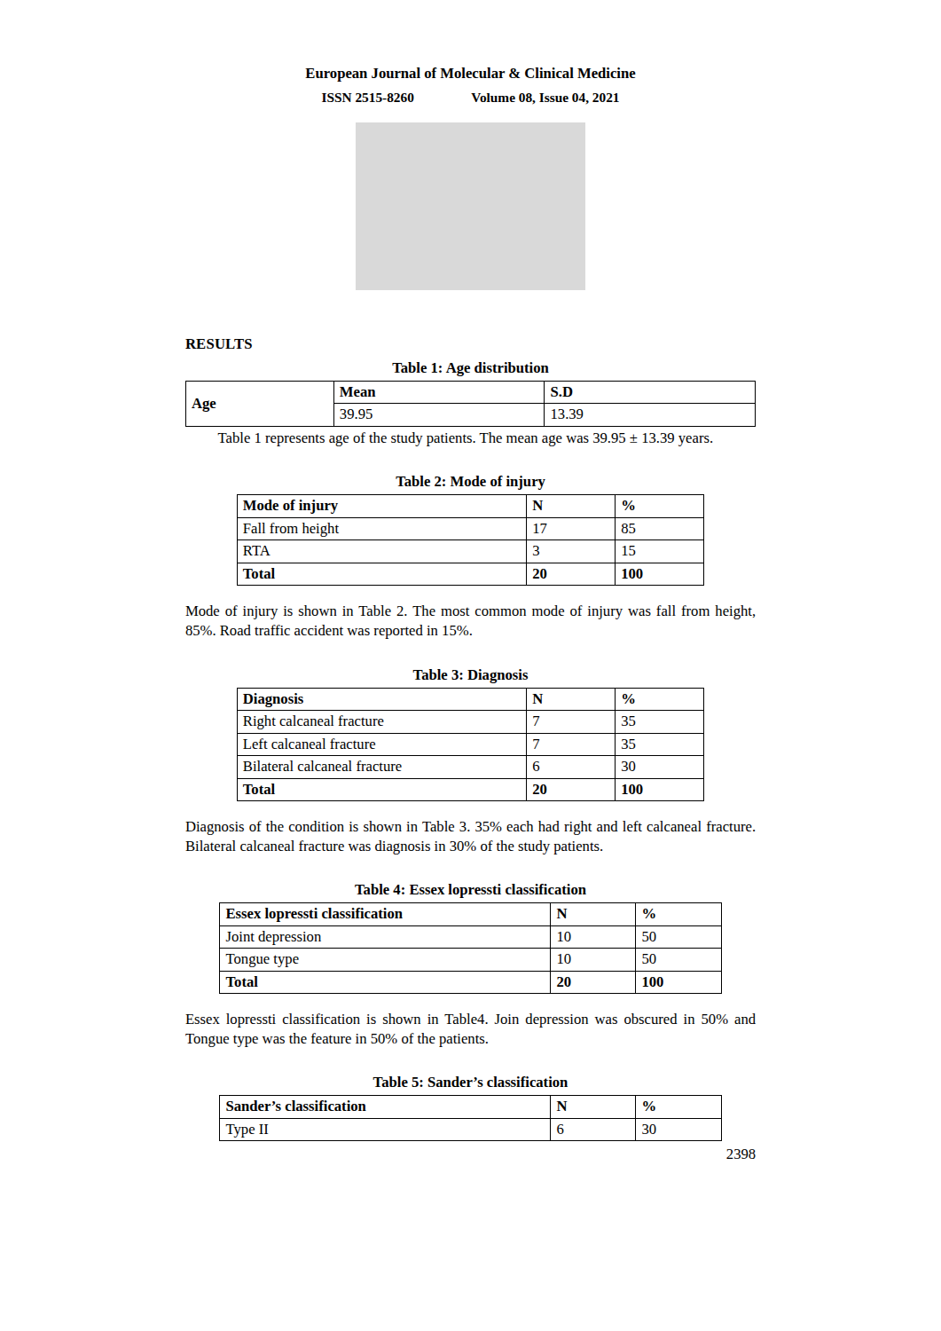European Journal of Molecular & Clinical Medicine
ISSN 2515-8260 Volume 08, Issue 04, 2021
RESULTS
Table 1: Age distribution
| Age | Mean | S.D |
| 39.95 | 13.39 |
Table 1 represents age of the study patients. The mean age was 39.95 ± 13.39 years.
Table 2: Mode of injury
| Mode of injury | N | % |
| --- | --- | --- |
| Fall from height | 17 | 85 |
| RTA | 3 | 15 |
| Total | 20 | 100 |
Mode of injury is shown in Table 2. The most common mode of injury was fall from height, 85%. Road traffic accident was reported in 15%.
Table 3: Diagnosis
| Diagnosis | N | % |
| --- | --- | --- |
| Right calcaneal fracture | 7 | 35 |
| Left calcaneal fracture | 7 | 35 |
| Bilateral calcaneal fracture | 6 | 30 |
| Total | 20 | 100 |
Diagnosis of the condition is shown in Table 3. 35% each had right and left calcaneal fracture. Bilateral calcaneal fracture was diagnosis in 30% of the study patients.
Table 4: Essex lopressti classification
| Essex lopressti classification | N | % |
| --- | --- | --- |
| Joint depression | 10 | 50 |
| Tongue type | 10 | 50 |
| Total | 20 | 100 |
Essex lopressti classification is shown in Table4. Join depression was obscured in 50% and Tongue type was the feature in 50% of the patients.
Table 5: Sander’s classification
| Sander’s classification | N | % |
| --- | --- | --- |
| Type II | 6 | 30 |
2398